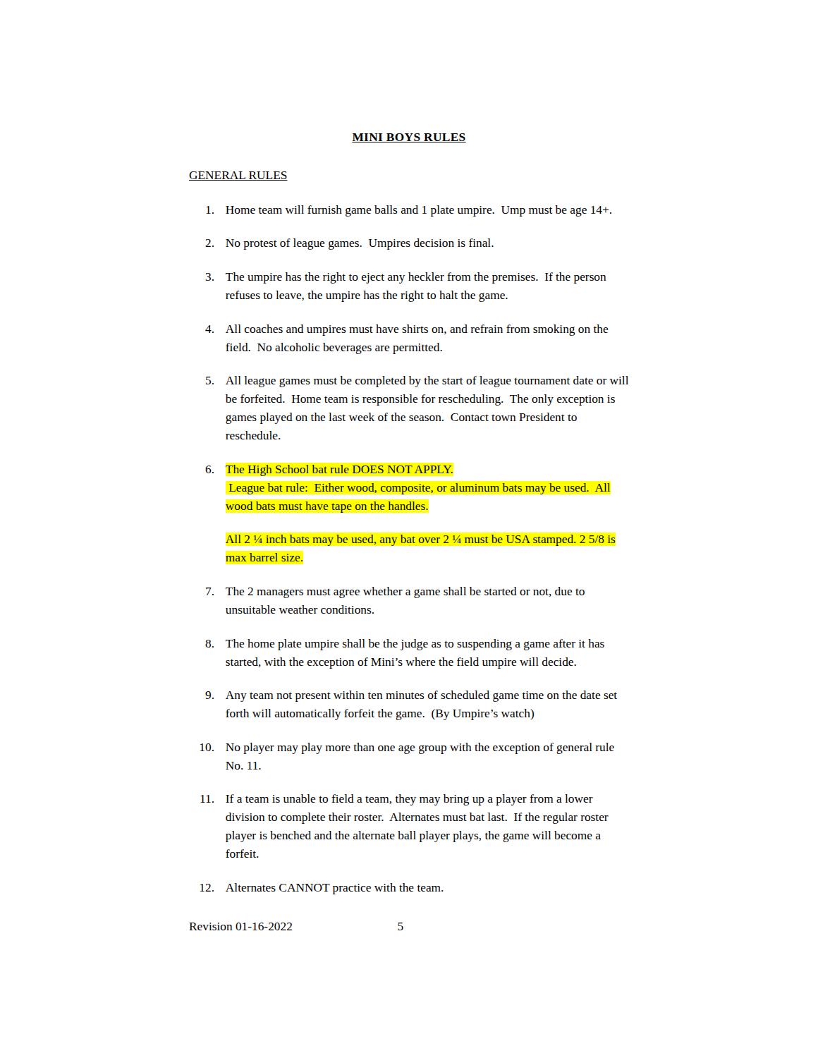MINI BOYS RULES
GENERAL RULES
Home team will furnish game balls and 1 plate umpire. Ump must be age 14+.
No protest of league games. Umpires decision is final.
The umpire has the right to eject any heckler from the premises. If the person refuses to leave, the umpire has the right to halt the game.
All coaches and umpires must have shirts on, and refrain from smoking on the field. No alcoholic beverages are permitted.
All league games must be completed by the start of league tournament date or will be forfeited. Home team is responsible for rescheduling. The only exception is games played on the last week of the season. Contact town President to reschedule.
The High School bat rule DOES NOT APPLY.
League bat rule: Either wood, composite, or aluminum bats may be used. All wood bats must have tape on the handles.
All 2 ¼ inch bats may be used, any bat over 2 ¼ must be USA stamped. 2 5/8 is max barrel size.
The 2 managers must agree whether a game shall be started or not, due to unsuitable weather conditions.
The home plate umpire shall be the judge as to suspending a game after it has started, with the exception of Mini’s where the field umpire will decide.
Any team not present within ten minutes of scheduled game time on the date set forth will automatically forfeit the game. (By Umpire’s watch)
No player may play more than one age group with the exception of general rule No. 11.
If a team is unable to field a team, they may bring up a player from a lower division to complete their roster. Alternates must bat last. If the regular roster player is benched and the alternate ball player plays, the game will become a forfeit.
Alternates CANNOT practice with the team.
Revision 01-16-20225